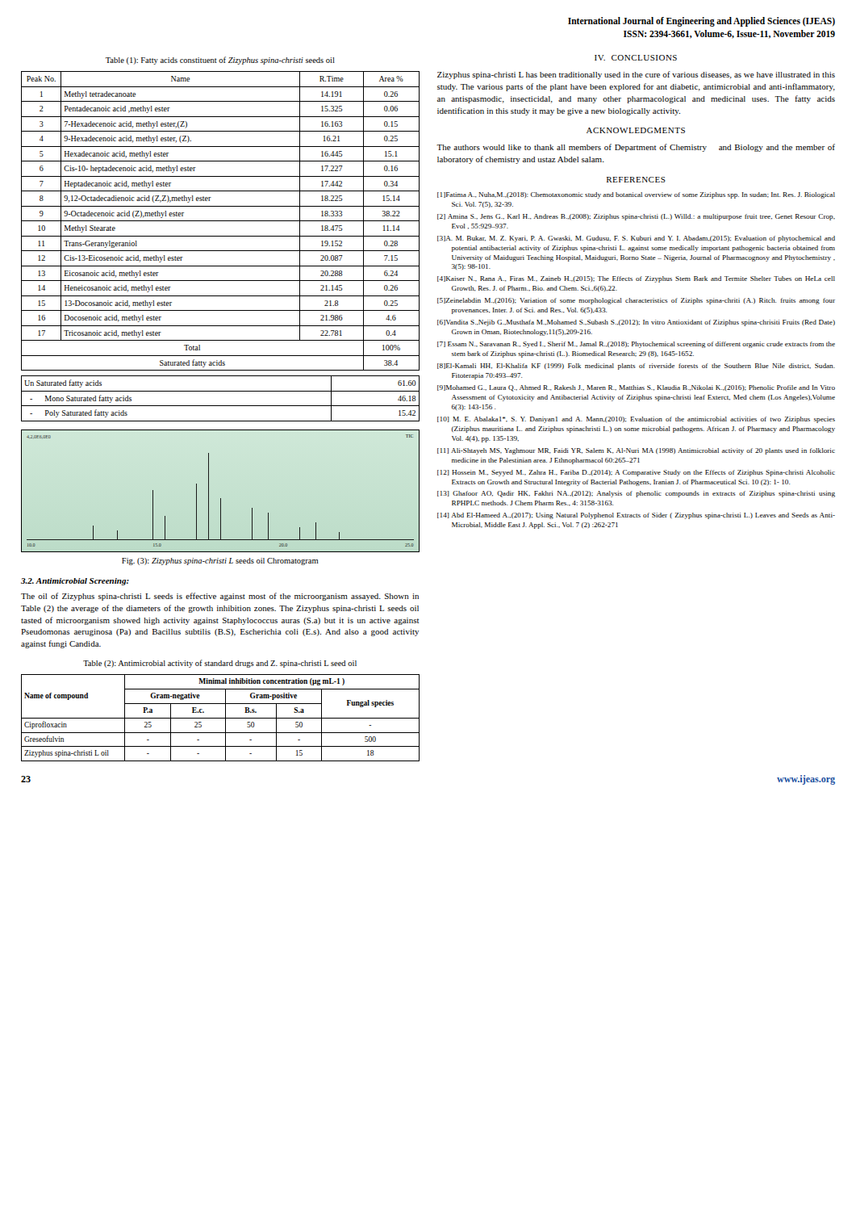International Journal of Engineering and Applied Sciences (IJEAS)
ISSN: 2394-3661, Volume-6, Issue-11, November 2019
Table (1): Fatty acids constituent of Zizyphus spina-christi seeds oil
| Peak No. | Name | R.Time | Area % |
| --- | --- | --- | --- |
| 1 | Methyl tetradecanoate | 14.191 | 0.26 |
| 2 | Pentadecanoic acid ,methyl ester | 15.325 | 0.06 |
| 3 | 7-Hexadecenoic acid, methyl ester,(Z) | 16.163 | 0.15 |
| 4 | 9-Hexadecenoic acid, methyl ester, (Z). | 16.21 | 0.25 |
| 5 | Hexadecanoic acid, methyl ester | 16.445 | 15.1 |
| 6 | Cis-10- heptadecenoic acid, methyl ester | 17.227 | 0.16 |
| 7 | Heptadecanoic acid, methyl ester | 17.442 | 0.34 |
| 8 | 9,12-Octadecadienoic acid (Z,Z),methyl ester | 18.225 | 15.14 |
| 9 | 9-Octadecenoic acid (Z),methyl ester | 18.333 | 38.22 |
| 10 | Methyl Stearate | 18.475 | 11.14 |
| 11 | Trans-Geranylgeraniol | 19.152 | 0.28 |
| 12 | Cis-13-Eicosenoic acid, methyl ester | 20.087 | 7.15 |
| 13 | Eicosanoic acid, methyl ester | 20.288 | 6.24 |
| 14 | Heneicosanoic acid, methyl ester | 21.145 | 0.26 |
| 15 | 13-Docosanoic acid, methyl ester | 21.8 | 0.25 |
| 16 | Docosenoic acid, methyl ester | 21.986 | 4.6 |
| 17 | Tricosanoic acid, methyl ester | 22.781 | 0.4 |
| Total | 100% |
| Saturated fatty acids | 38.4 |
| Un Saturated fatty acids | 61.60 |
| - Mono Saturated fatty acids | 46.18 |
| - Poly Saturated fatty acids | 15.42 |
TIC
4,2,0E6,0E0
10.015.020.025.0
Fig. (3): Zizyphus spina-christi L seeds oil Chromatogram
3.2. Antimicrobial Screening:
The oil of Zizyphus spina-christi L seeds is effective against most of the microorganism assayed. Shown in Table (2) the average of the diameters of the growth inhibition zones. The Zizyphus spina-christi L seeds oil tasted of microorganism showed high activity against Staphylococcus auras (S.a) but it is un active against Pseudomonas aeruginosa (Pa) and Bacillus subtilis (B.S), Escherichia coli (E.s). And also a good activity against fungi Candida.
Table (2): Antimicrobial activity of standard drugs and Z. spina-christi L seed oil
| Name of compound | Minimal inhibition concentration (µg mL-1 ) |
| --- | --- |
| Gram-negative | Gram-positive | Fungal species |
| P.a | E.c. | B.s. | S.a |
| Ciprofloxacin | 25 | 25 | 50 | 50 | - |
| Greseofulvin | - | - | - | - | 500 |
| Zizyphus spina-christi L oil | - | - | - | 15 | 18 |
IV. CONCLUSIONS
Zizyphus spina-christi L has been traditionally used in the cure of various diseases, as we have illustrated in this study. The various parts of the plant have been explored for ant diabetic, antimicrobial and anti-inflammatory, an antispasmodic, insecticidal, and many other pharmacological and medicinal uses. The fatty acids identification in this study it may be give a new biologically activity.
ACKNOWLEDGMENTS
The authors would like to thank all members of Department of Chemistry and Biology and the member of laboratory of chemistry and ustaz Abdel salam.
REFERENCES
[1]Fatima A., Nuha,M.,(2018): Chemotaxonomic study and botanical overview of some Ziziphus spp. In sudan; Int. Res. J. Biological Sci. Vol. 7(5), 32-39.
[2] Amina S., Jens G., Karl H., Andreas B.,(2008); Ziziphus spina-christi (L.) Willd.: a multipurpose fruit tree, Genet Resour Crop, Evol , 55:929–937.
[3]A. M. Bukar, M. Z. Kyari, P. A. Gwaski, M. Gudusu, F. S. Kuburi and Y. I. Abadam,(2015); Evaluation of phytochemical and potential antibacterial activity of Ziziphus spina-christi L. against some medically important pathogenic bacteria obtained from University of Maiduguri Teaching Hospital, Maiduguri, Borno State – Nigeria, Journal of Pharmacognosy and Phytochemistry , 3(5): 98-101.
[4]Kaiser N., Rana A., Firas M., Zaineb H.,(2015); The Effects of Zizyphus Stem Bark and Termite Shelter Tubes on HeLa cell Growth, Res. J. of Pharm., Bio. and Chem. Sci.,6(6),22.
[5]Zeinelabdin M.,(2016); Variation of some morphological characteristics of Ziziphs spina-chriti (A.) Ritch. fruits among four provenances, Inter. J. of Sci. and Res., Vol. 6(5),433.
[6]Vandita S.,Nejib G.,Musthafa M.,Mohamed S.,Subash S.,(2012); In vitro Antioxidant of Ziziphus spina-chrisiti Fruits (Red Date) Grown in Oman, Biotechnology,11(5),209-216.
[7] Essam N., Saravanan R., Syed I., Sherif M., Jamal R.,(2018); Phytochemical screening of different organic crude extracts from the stem bark of Ziziphus spina-christi (L.). Biomedical Research; 29 (8), 1645-1652.
[8]El-Kamali HH, El-Khalifa KF (1999) Folk medicinal plants of riverside forests of the Southern Blue Nile district, Sudan. Fitoterapia 70:493–497.
[9]Mohamed G., Laura Q., Ahmed R., Rakesh J., Maren R., Matthias S., Klaudia B.,Nikolai K.,(2016); Phenolic Profile and In Vitro Assessment of Cytotoxicity and Antibacterial Activity of Ziziphus spina-christi leaf Exterct, Med chem (Los Angeles),Volume 6(3): 143-156 .
[10] M. E. Abalaka1*, S. Y. Daniyan1 and A. Mann,(2010); Evaluation of the antimicrobial activities of two Ziziphus species (Ziziphus mauritiana L. and Ziziphus spinachristi L.) on some microbial pathogens. African J. of Pharmacy and Pharmacology Vol. 4(4), pp. 135-139,
[11] Ali-Shtayeh MS, Yaghmour MR, Faidi YR, Salem K, Al-Nuri MA (1998) Antimicrobial activity of 20 plants used in folkloric medicine in the Palestinian area. J Ethnopharmacol 60:265–271
[12] Hossein M., Seyyed M., Zahra H., Fariba D.,(2014); A Comparative Study on the Effects of Ziziphus Spina-christi Alcoholic Extracts on Growth and Structural Integrity of Bacterial Pathogens, Iranian J. of Pharmaceutical Sci. 10 (2): 1- 10.
[13] Ghafoor AO, Qadir HK, Fakhri NA.,(2012); Analysis of phenolic compounds in extracts of Ziziphus spina-christi using RPHPLC methods. J Chem Pharm Res., 4: 3158-3163.
[14] Abd El-Hameed A.,(2017); Using Natural Polyphenol Extracts of Sider ( Zizyphus spina-christi L.) Leaves and Seeds as Anti-Microbial, Middle East J. Appl. Sci., Vol. 7 (2) :262-271
23
www.ijeas.org